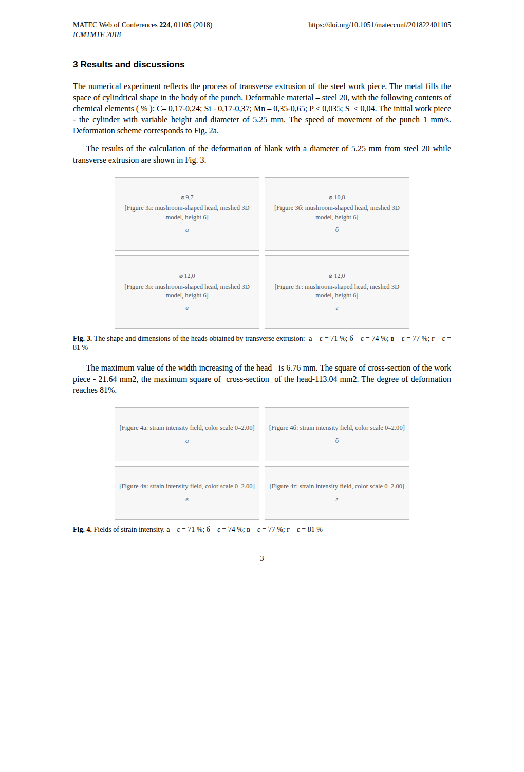MATEC Web of Conferences 224, 01105 (2018)
ICMTMTE 2018
https://doi.org/10.1051/matecconf/201822401105
3 Results and discussions
The numerical experiment reflects the process of transverse extrusion of the steel work piece. The metal fills the space of cylindrical shape in the body of the punch. Deformable material – steel 20, with the following contents of chemical elements ( % ): C– 0,17-0,24; Si - 0,17-0,37; Mn – 0,35-0,65; P ≤ 0,035; S ≤ 0,04. The initial work piece - the cylinder with variable height and diameter of 5.25 mm. The speed of movement of the punch 1 mm/s. Deformation scheme corresponds to Fig. 2a.
The results of the calculation of the deformation of blank with a diameter of 5.25 mm from steel 20 while transverse extrusion are shown in Fig. 3.
⌀ 9,7 [Figure 3a: mushroom-shaped head, meshed 3D model, height 6] a
⌀ 10,8 [Figure 3б: mushroom-shaped head, meshed 3D model, height 6] б
⌀ 12,0 [Figure 3в: mushroom-shaped head, meshed 3D model, height 6] в
⌀ 12,0 [Figure 3г: mushroom-shaped head, meshed 3D model, height 6] г
Fig. 3. The shape and dimensions of the heads obtained by transverse extrusion: a – ε = 71 %; б – ε = 74 %; в – ε = 77 %; г – ε = 81 %
The maximum value of the width increasing of the head is 6.76 mm. The square of cross-section of the work piece - 21.64 mm2, the maximum square of cross-section of the head-113.04 mm2. The degree of deformation reaches 81%.
[Figure 4a: strain intensity field, color scale 0–2.00] a
[Figure 4б: strain intensity field, color scale 0–2.00] б
[Figure 4в: strain intensity field, color scale 0–2.00] в
[Figure 4г: strain intensity field, color scale 0–2.00] г
Fig. 4. Fields of strain intensity. a – ε = 71 %; б – ε = 74 %; в – ε = 77 %; г – ε = 81 %
3